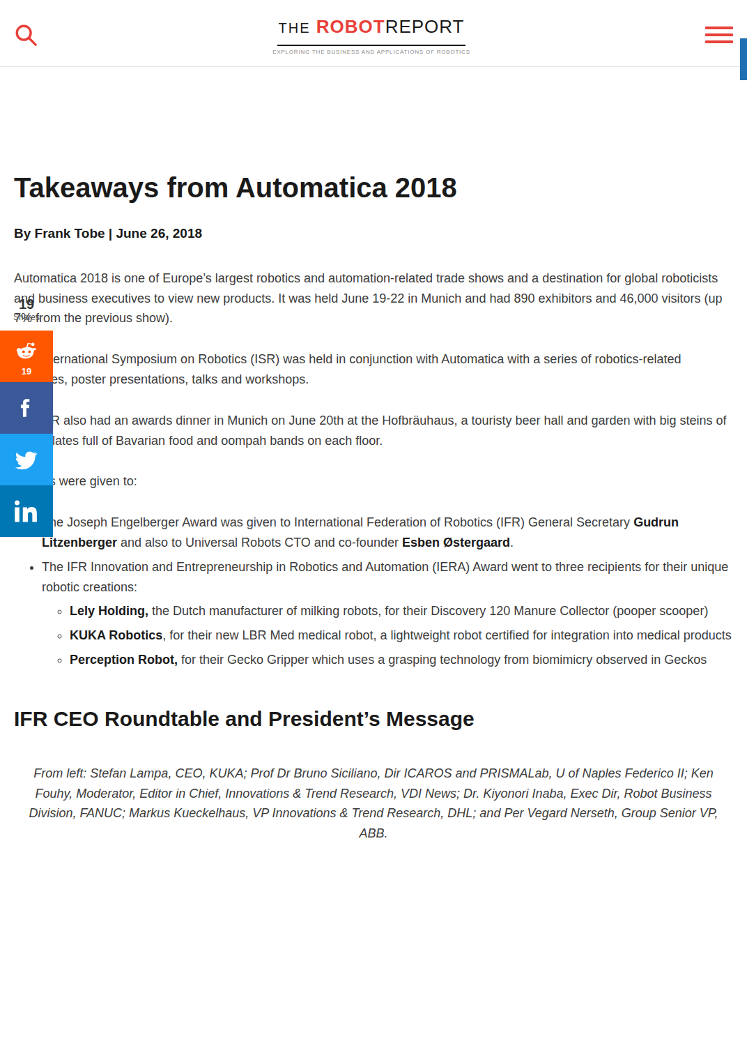THE ROBOTREPORT
Exploring the Business and Applications of Robotics
19
Shares
19
Takeaways from Automatica 2018
By Frank Tobe | June 26, 2018
Automatica 2018 is one of Europe’s largest robotics and automation-related trade shows and a destination for global roboticists and business executives to view new products. It was held June 19-22 in Munich and had 890 exhibitors and 46,000 visitors (up 7% from the previous show).
The International Symposium on Robotics (ISR) was held in conjunction with Automatica with a series of robotics-related keynotes, poster presentations, talks and workshops.
The ISR also had an awards dinner in Munich on June 20th at the Hofbräuhaus, a touristy beer hall and garden with big steins of beer, plates full of Bavarian food and oompah bands on each floor.
Awards were given to:
The Joseph Engelberger Award was given to International Federation of Robotics (IFR) General Secretary Gudrun Litzenberger and also to Universal Robots CTO and co-founder Esben Østergaard.
The IFR Innovation and Entrepreneurship in Robotics and Automation (IERA) Award went to three recipients for their unique robotic creations:
Lely Holding, the Dutch manufacturer of milking robots, for their Discovery 120 Manure Collector (pooper scooper)
KUKA Robotics, for their new LBR Med medical robot, a lightweight robot certified for integration into medical products
Perception Robot, for their Gecko Gripper which uses a grasping technology from biomimicry observed in Geckos
IFR CEO Roundtable and President’s Message
From left: Stefan Lampa, CEO, KUKA; Prof Dr Bruno Siciliano, Dir ICAROS and PRISMALab, U of Naples Federico II; Ken Fouhy, Moderator, Editor in Chief, Innovations & Trend Research, VDI News; Dr. Kiyonori Inaba, Exec Dir, Robot Business Division, FANUC; Markus Kueckelhaus, VP Innovations & Trend Research, DHL; and Per Vegard Nerseth, Group Senior VP, ABB.